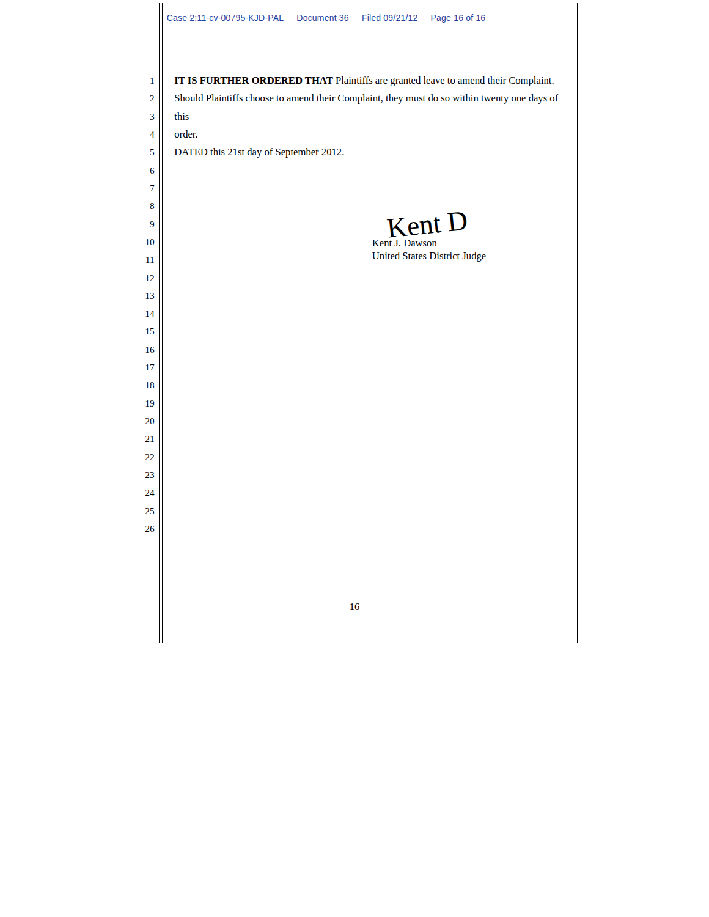Case 2:11-cv-00795-KJD-PAL Document 36 Filed 09/21/12 Page 16 of 16
1
2
3
4
5
6
7
8
9
10
11
12
13
14
15
16
17
18
19
20
21
22
23
24
25
26
IT IS FURTHER ORDERED THAT Plaintiffs are granted leave to amend their Complaint.
Should Plaintiffs choose to amend their Complaint, they must do so within twenty one days of this
order.
DATED this 21st day of September 2012.
Kent D
Kent J. Dawson
United States District Judge
16